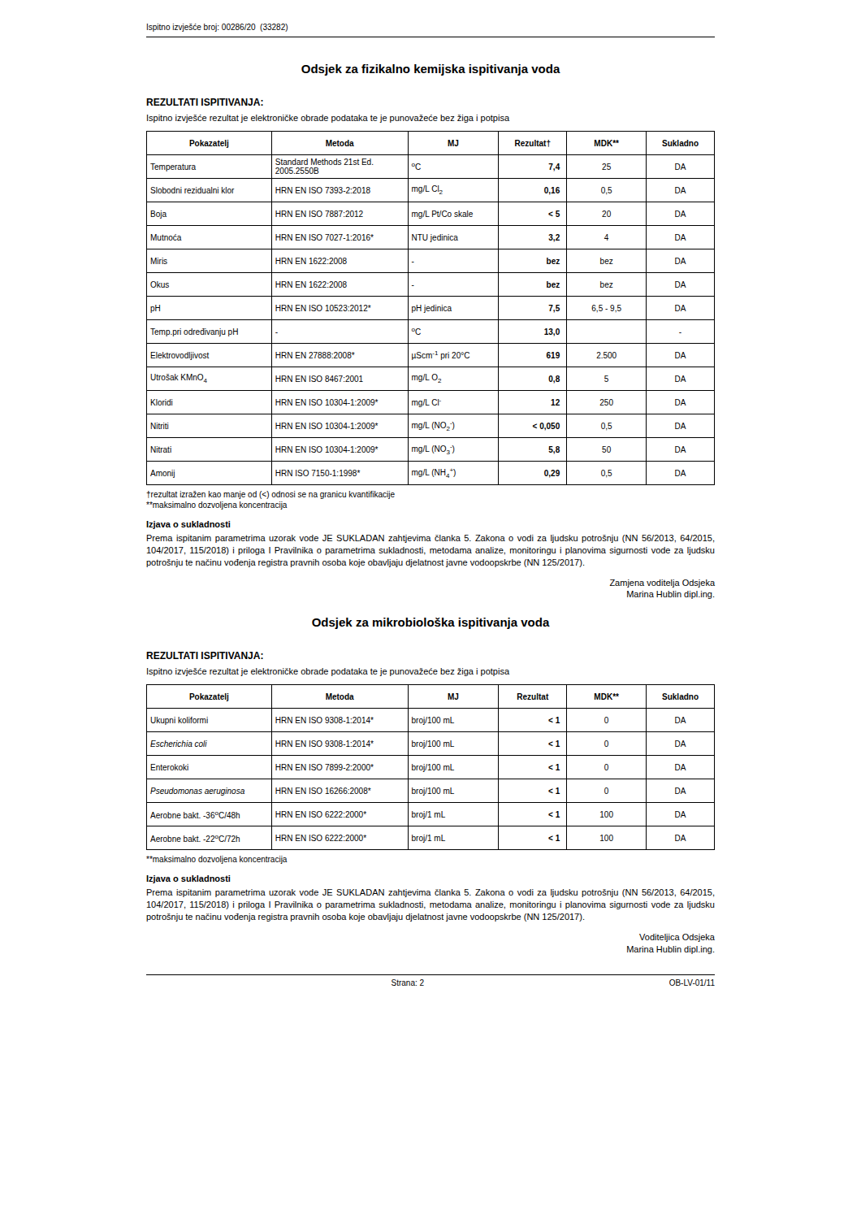Ispitno izvješće broj: 00286/20 (33282)
Odsjek za fizikalno kemijska ispitivanja voda
REZULTATI ISPITIVANJA:
Ispitno izvješće rezultat je elektroničke obrade podataka te je punovažeće bez žiga i potpisa
| Pokazatelj | Metoda | MJ | Rezultat† | MDK** | Sukladno |
| --- | --- | --- | --- | --- | --- |
| Temperatura | Standard Methods 21st Ed. 2005.2550B | o C | 7,4 | 25 | DA |
| Slobodni rezidualni klor | HRN EN ISO 7393-2:2018 | mg/L Cl 2 | 0,16 | 0,5 | DA |
| Boja | HRN EN ISO 7887:2012 | mg/L Pt/Co skale | < 5 | 20 | DA |
| Mutnoća | HRN EN ISO 7027-1:2016* | NTU jedinica | 3,2 | 4 | DA |
| Miris | HRN EN 1622:2008 | - | bez | bez | DA |
| Okus | HRN EN 1622:2008 | - | bez | bez | DA |
| pH | HRN EN ISO 10523:2012* | pH jedinica | 7,5 | 6,5 - 9,5 | DA |
| Temp.pri određivanju pH | - | o C | 13,0 | | - |
| Elektrovodljivost | HRN EN 27888:2008* | µScm -1 pri 20°C | 619 | 2.500 | DA |
| Utrošak KMnO 4 | HRN EN ISO 8467:2001 | mg/L O 2 | 0,8 | 5 | DA |
| Kloridi | HRN EN ISO 10304-1:2009* | mg/L Cl - | 12 | 250 | DA |
| Nitriti | HRN EN ISO 10304-1:2009* | mg/L (NO 2 - ) | < 0,050 | 0,5 | DA |
| Nitrati | HRN EN ISO 10304-1:2009* | mg/L (NO 3 - ) | 5,8 | 50 | DA |
| Amonij | HRN ISO 7150-1:1998* | mg/L (NH 4 + ) | 0,29 | 0,5 | DA |
†rezultat izražen kao manje od (<) odnosi se na granicu kvantifikacije
**maksimalno dozvoljena koncentracija
Izjava o sukladnosti
Prema ispitanim parametrima uzorak vode JE SUKLADAN zahtjevima članka 5. Zakona o vodi za ljudsku potrošnju (NN 56/2013, 64/2015, 104/2017, 115/2018) i priloga I Pravilnika o parametrima sukladnosti, metodama analize, monitoringu i planovima sigurnosti vode za ljudsku potrošnju te načinu vođenja registra pravnih osoba koje obavljaju djelatnost javne vodoopskrbe (NN 125/2017).
Zamjena voditelja Odsjeka
Marina Hublin dipl.ing.
Odsjek za mikrobiološka ispitivanja voda
REZULTATI ISPITIVANJA:
Ispitno izvješće rezultat je elektroničke obrade podataka te je punovažeće bez žiga i potpisa
| Pokazatelj | Metoda | MJ | Rezultat | MDK** | Sukladno |
| --- | --- | --- | --- | --- | --- |
| Ukupni koliformi | HRN EN ISO 9308-1:2014* | broj/100 mL | < 1 | 0 | DA |
| Escherichia coli | HRN EN ISO 9308-1:2014* | broj/100 mL | < 1 | 0 | DA |
| Enterokoki | HRN EN ISO 7899-2:2000* | broj/100 mL | < 1 | 0 | DA |
| Pseudomonas aeruginosa | HRN EN ISO 16266:2008* | broj/100 mL | < 1 | 0 | DA |
| Aerobne bakt. -36 o C/48h | HRN EN ISO 6222:2000* | broj/1 mL | < 1 | 100 | DA |
| Aerobne bakt. -22 o C/72h | HRN EN ISO 6222:2000* | broj/1 mL | < 1 | 100 | DA |
**maksimalno dozvoljena koncentracija
Izjava o sukladnosti
Prema ispitanim parametrima uzorak vode JE SUKLADAN zahtjevima članka 5. Zakona o vodi za ljudsku potrošnju (NN 56/2013, 64/2015, 104/2017, 115/2018) i priloga I Pravilnika o parametrima sukladnosti, metodama analize, monitoringu i planovima sigurnosti vode za ljudsku potrošnju te načinu vođenja registra pravnih osoba koje obavljaju djelatnost javne vodoopskrbe (NN 125/2017).
Voditeljica Odsjeka
Marina Hublin dipl.ing.
Strana: 2
OB-LV-01/11